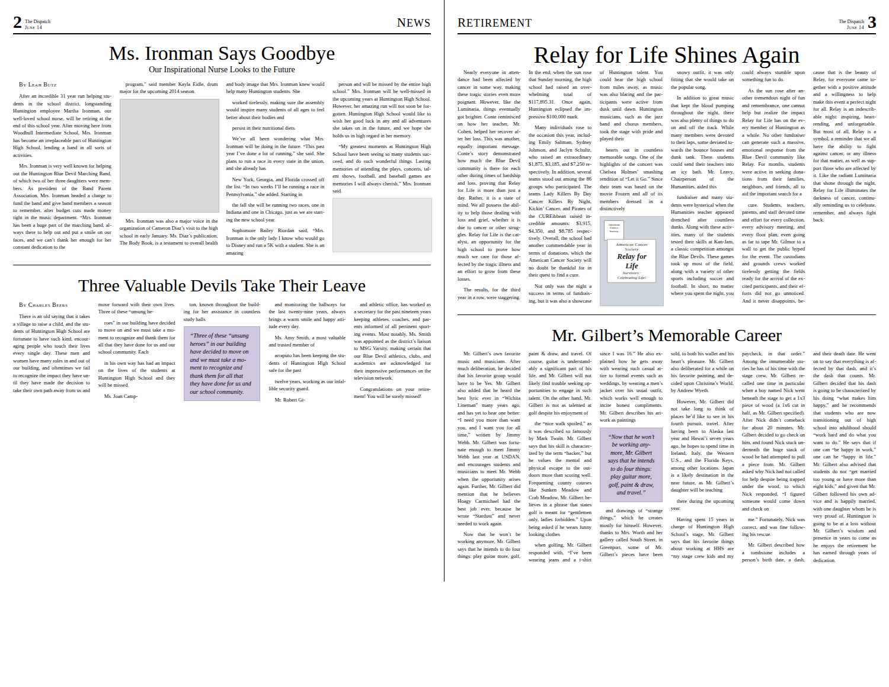2 The Dispatch
June 14
News
Ms. Ironman Says Goodbye
Our Inspirational Nurse Looks to the Future
By Leah Butz
After an incredible 31 year run helping students in the school district, longstanding Huntington employee Martha Ironman, our well-loved school nurse, will be retiring at the end of this school year. After moving here from Woodhull Intermediate School, Mrs. Ironman has become an irreplaceable part of Huntington High School, lending a hand in all sorts of activities.
Mrs. Ironman is very well known for helping out the Huntington Blue Devil Marching Band, of which two of her three daughters were members. As president of the Band Parent Association, Mrs. Ironman headed a charge to fund the band and give band members a season to remember, after budget cuts made money tight in the music department. “Mrs. Ironman has been a huge part of the marching band, always there to help out and put a smile on our faces, and we can’t thank her enough for her constant dedication to the
program,” said member Kayla Eidle, drum major for the upcoming 2014 season.
Mrs. Ironman was also a major voice in the organization of Cameron Diaz’s visit to the high school in early January. Ms. Diaz’s publication, The Body Book, is a testament to overall health and body image that Mrs. Ironman knew would help many Huntington students. She
worked tirelessly, making sure the assembly would inspire many students of all ages to feel better about their bodies and
persist in their nutritional diets.
We’ve all been wondering what Mrs. Ironman will be doing in the future. “This past year I’ve done a lot of running,” she said. She plans to run a race in every state in the union, and she already has
New York, Georgia, and Florida crossed off the list. “In two weeks I’ll be running a race in Pennsylvania,” she added. Starting in
the fall she will be running two races, one in Indiana and one in Chicago, just as we are starting the new school year.
Sophomore Bailey Riordan said, “Mrs. Ironman is the only lady I know who would go to Disney and run a 5K with a student. She is an amazing
person and will be missed by the entire high school.” Mrs. Ironman will be well-missed in the upcoming years at Huntington High School. However, her amazing run will not soon be forgotten. Huntington High School would like to wish her good luck in any and all adventures she takes on in the future, and we hope she holds us in high regard in her memory.
“My greatest moments at Huntington High School have been seeing so many students succeed, and do such wonderful things. Lasting memories of attending the plays, concerts, talent shows, football, and baseball games are memories I will always cherish,” Mrs. Ironman said.
Three Valuable Devils Take Their Leave
By Charles Beers
There is an old saying that it takes a village to raise a child, and the students of Huntington High School are fortunate to have such kind, encouraging people who touch their lives every single day. These men and women have many roles in and out of our building, and oftentimes we fail to recognize the impact they have until they have made the decision to take their own path away from us and move forward with their own lives. Three of these “unsung he-
roes” in our building have decided to move on and we must take a moment to recognize and thank them for all that they have done for us and our school community. Each
in his own way has had an impact on the lives of the students at Huntington High School and they will be missed.
Ms. Joan Camp-
ton, known throughout the building for her assistance in countless study halls
“Three of these “unsung heroes” in our building have decided to move on and we must take a moment to recognize and thank them for all that they have done for us and our school community.
and monitoring the hallways for the last twenty-nine years, always brings a warm smile and happy attitude every day.
Ms. Amy Smith, a most valuable and trusted member of
arraputo has been keeping the students of Huntington High School safe for the past
twelve years, working as our infallible security guard.
Mr. Robert Gi-
and athletic office, has worked as a secretary for the past nineteen years keeping athletes, coaches, and parents informed of all pertinent sporting events. Most notably, Ms. Smith was appointed as the district’s liaison to MSG Varsity, making certain that our Blue Devil athletics, clubs, and academics are acknowledged for their impressive performances on the television network.
Congratulations on your retirement! You will be sorely missed!
Retirement
The Dispatch
June 14 3
Relay for Life Shines Again
Nearly everyone in attendance had been affected by cancer in some way, making these tragic stories even more poignant. However, like the Luminaria, things eventually got brighter. Conte reminisced on how her teacher, Mr. Cohen, helped her recover after her loss. This was another, equally important message. Conte’s story demonstrated how much the Blue Devil community is there for each other during times of hardship and loss, proving that Relay for Life is more than just a day. Rather, it is a state of mind. We all possess the ability to help those dealing with loss and grief, whether it is due to cancer or other struggles. Relay for Life is the catalyst, an opportunity for the high school to prove how much we care for those affected by the tragic illness and an effort to grow from these losses.
The results, for the third year in a row, were staggering. In the end, when the sun rose that Sunday morning, the high school had raised an overwhelming total of $117,895.31. Once again, Huntington eclipsed the impressive $100,000 mark.
Many individuals rose to the occasion this year, including Emily Saltman, Sydney Johnson, and Jaclyn Schultz, who raised an extraordinary $1,875, $3,185, and $7,250 respectively. In addition, several teams stood out among the 86 groups who participated. The teams Lady Killers By Day Cancer Killers By Night, Kickin’ Cancer, and Pirates of the CUREibbean raised incredible amounts: $3,915, $4,350, and $8,785 respectively. Overall, the school had another commendable year in terms of donations, which the American Cancer Society will no doubt be thankful for in their quest to find a cure.
Not only was the night a success in terms of fundraising, but it was also a showcase of Huntington talent. You could hear the high school from miles away, as music was also blaring and the participants were active from dusk until dawn. Huntington musicians, such as the jazz band and chorus members, took the stage with pride and played their
hearts out in countless memorable songs. One of the highlights of the concert was Chelsea Holmes’ smashing rendition of “Let it Go.” Since their team was based on the movie Frozen and all of its members dressed in a distinctively
American
Cancer
Society
American Cancer Society
Relay for Life
Survivors · Celebrating Life!
snowy outfit, it was only fitting that she would take on the popular song.
In addition to great music that kept the blood pumping throughout the night, there was also plenty of things to do on and off the track. While many members were devoted to their laps, some deviated towards the bounce houses and dunk tank. There students could send their teachers into an icy bath. Mr. Leavy, Chairperson of the Humanities, aided this
fundraiser and many students were hysterical when the Humanities teacher appeared drenched after countless dunks. Along with these activities, many of the students tested their skills at Kan-Jam, a classic competition amongst the Blue Devils. These games took up most of the field, along with a variety of other sports including soccer and football. In short, no matter where you spent the night, you could always stumble upon something fun to do.
As the sun rose after another tremendous night of fun and remembrance, one cannot help but realize the impact Relay for Life has on the every member of Huntington as a whole. No other fundraiser can generate such a massive, emotional response from the Blue Devil community like Relay. For months, students were active in seeking donations from their families, neighbors, and friends, all to aid the important search for a
cure. Students, teachers, parents, and staff devoted time and effort for every collection, every advisory meeting, and every floor plan, even going as far to tape Mr. Gilmor to a wall to get the public hyped for the event. The custodians and grounds crews worked tirelessly getting the fields ready for the arrival of the excited participants, and their efforts did not go unnoticed. And it never disappoints, because that is the beauty of Relay, for everyone came together with a positive attitude and a willingness to help make this event a perfect night for all. Relay is an indescribable night: inspiring, heart-rending, and unforgettable. But most of all, Relay is a symbol, a reminder that we all have the ability to fight against cancer, or any illness for that matter, as well as support those who are affected by it. Like the radiant Luminaria that shone through the night, Relay for Life illuminates the darkness of cancer, continually reminding us to celebrate, remember, and always fight back.
Mr. Gilbert’s Memorable Career
Mr. Gilbert’s own favorite music and musicians. After much deliberation, he decided that his favorite group would have to be Yes. Mr. Gilbert also added that he heard the best lyric ever in “Wichita Lineman” many years ago, and has yet to hear one better: “I need you more than want you, and I want you for all time,” written by Jimmy Webb. Mr. Gilbert was fortunate enough to meet Jimmy Webb last year at USDAN, and encourages students and musicians to meet Mr. Webb when the opportunity arises again. Further, Mr. Gilbert did mention that he believes Hoagy Carmichael had the best job ever, because he wrote “Stardust” and never needed to work again.
Now that he won’t be working anymore, Mr. Gilbert says that he intends to do four things: play guitar more, golf, paint & draw, and travel. Of course, guitar is understandably a significant part of his life, and Mr. Gilbert will not likely find trouble seeking opportunities to engage in such talent. On the other hand, Mr. Gilbert is not as talented at golf despite his enjoyment of
the “nice walk spoiled,” as it was described so famously by Mark Twain. Mr. Gilbert says that his skill is characterized by the term “hacker,” but he values the mental and physical escape to the outdoors more than scoring well. Frequenting county courses like Sunken Meadow and Crab Meadow, Mr. Gilbert believes in a phrase that states golf is meant for “gentlemen only, ladies forbidden.” Upon being asked if he wears funny looking clothes
when golfing, Mr. Gilbert responded with, “I’ve been wearing jeans and a t-shirt since I was 16.” He also explained how he gets away with wearing such casual attire to formal events such as weddings, by wearing a men’s jacket over his usual outfit, which works well enough to incite honest compliments. Mr. Gilbert describes his artwork as paintings
“Now that he won’t be working anymore, Mr. Gilbert says that he intends to do four things: play guitar more, golf, paint & draw, and travel.”
and drawings of “strange things,” which he creates mostly for himself. However, thanks to Mrs. Worth and her gallery called South Street, in Greenport, some of Mr. Gilbert’s pieces have been sold, to both his wallet and his heart’s pleasure. Mr. Gilbert also deliberated for a while on his favorite painting, and decided upon Christina’s World, by Andrew Wyeth.
However, Mr. Gilbert did not take long to think of places he’d like to see in his fourth pursuit, travel. After having been to Alaska last year and Hawai’i seven years ago, he hopes to spend time in Ireland, Italy, the Western U.S., and the Florida Keys, among other locations. Japan is a likely destination in the near future, as Mr. Gilbert’s daughter will be teaching
there during the upcoming year.
Having spent 15 years in charge of Huntington High School’s stage, Mr. Gilbert says that his favorite things about working at HHS are “my stage crew kids and my paycheck, in that order.” Among the innumerable stories he has of his time with the stage crew, Mr. Gilbert recalled one time in particular when a boy named Nick went beneath the stage to get a 1x3 piece of wood (a 1x6 cut in half, as Mr. Gilbert specified). After Nick didn’t comeback for about 20 minutes, Mr. Gilbert decided to go check on him, and found Nick stuck underneath the huge stack of wood he had attempted to pull a piece from. Mr. Gilbert asked why Nick had not called for help despite being trapped under the wood, to which Nick responded, “I figured someone would come down and check on
me.” Fortunately, Nick was correct, and was fine following his rescue.
Mr. Gilbert described how a tombstone includes a person’s birth date, a dash, and their death date. He went on to say that everything is affected by that dash, and it’s the dash that counts. Mr. Gilbert decided that his dash is going to be characterized by his doing “what makes him happy,” and he recommends that students who are now transitioning out of high school into adulthood should “work hard and do what you want to do.” He says that if one can “be happy in work,” one can be “happy in life.” Mr. Gilbert also advised that students do not “get married too young or have more than eight kids,” and given that Mr. Gilbert followed his own advice and is happily married, with one daughter whom he is very proud of, Huntington is going to be at a loss without Mr. Gilbert’s wisdom and presence in years to come as he enjoys the retirement he has earned through years of dedication.